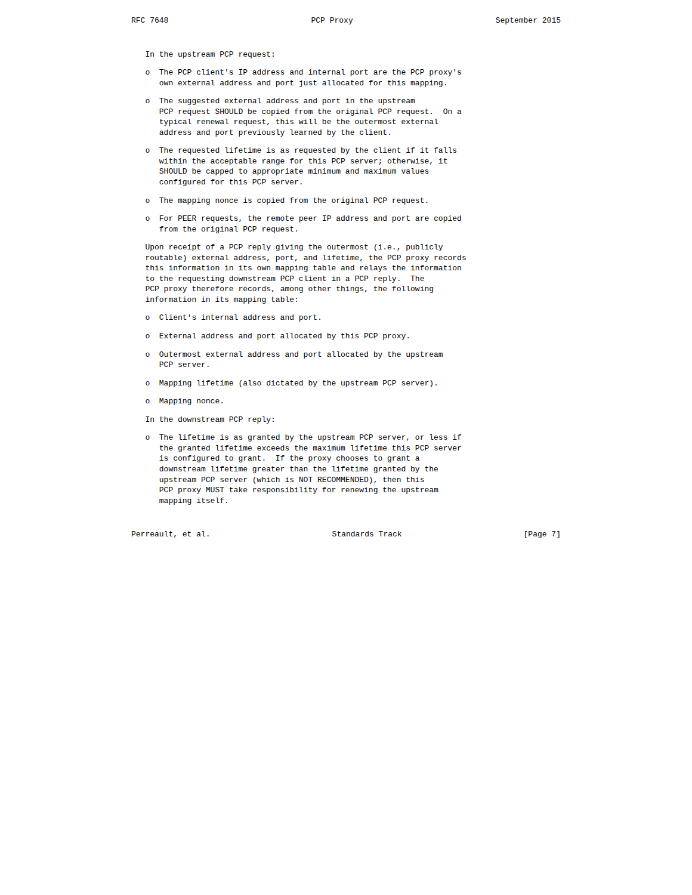RFC 7648 PCP Proxy September 2015
In the upstream PCP request:
oThe PCP client's IP address and internal port are the PCP proxy's own external address and port just allocated for this mapping.
oThe suggested external address and port in the upstream PCP request SHOULD be copied from the original PCP request. On a typical renewal request, this will be the outermost external address and port previously learned by the client.
oThe requested lifetime is as requested by the client if it falls within the acceptable range for this PCP server; otherwise, it SHOULD be capped to appropriate minimum and maximum values configured for this PCP server.
oThe mapping nonce is copied from the original PCP request.
oFor PEER requests, the remote peer IP address and port are copied from the original PCP request.
Upon receipt of a PCP reply giving the outermost (i.e., publicly routable) external address, port, and lifetime, the PCP proxy records this information in its own mapping table and relays the information to the requesting downstream PCP client in a PCP reply. The PCP proxy therefore records, among other things, the following information in its mapping table:
oClient's internal address and port.
oExternal address and port allocated by this PCP proxy.
oOutermost external address and port allocated by the upstream PCP server.
oMapping lifetime (also dictated by the upstream PCP server).
oMapping nonce.
In the downstream PCP reply:
oThe lifetime is as granted by the upstream PCP server, or less if the granted lifetime exceeds the maximum lifetime this PCP server is configured to grant. If the proxy chooses to grant a downstream lifetime greater than the lifetime granted by the upstream PCP server (which is NOT RECOMMENDED), then this PCP proxy MUST take responsibility for renewing the upstream mapping itself.
Perreault, et al. Standards Track [Page 7]